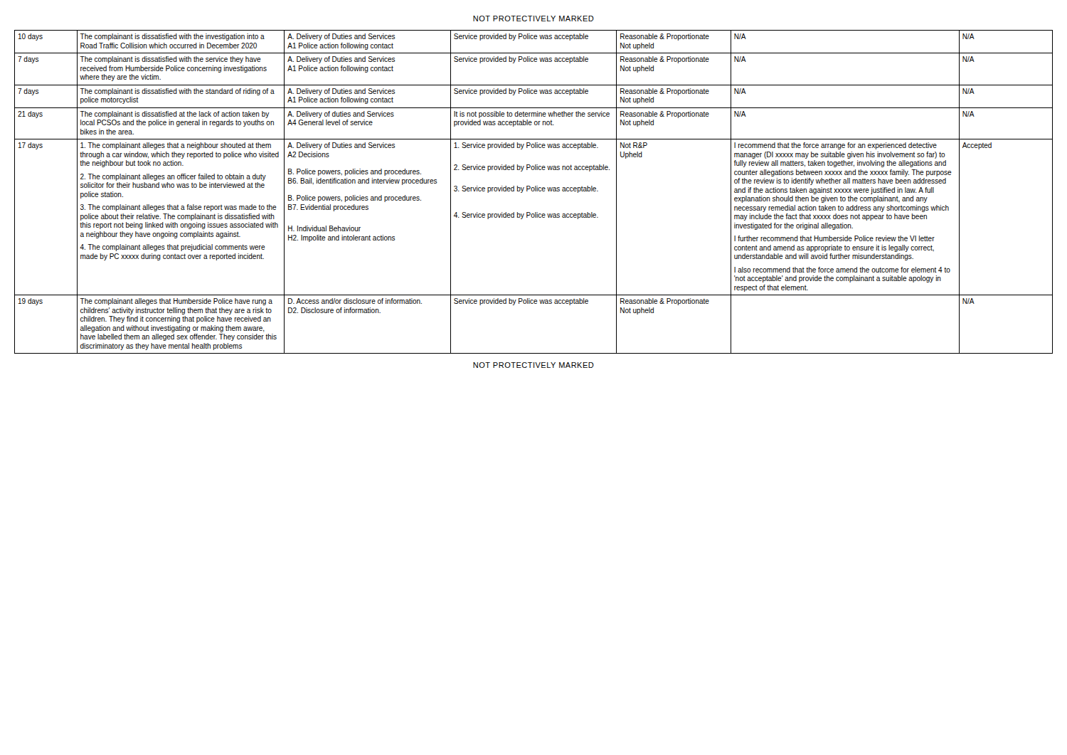NOT PROTECTIVELY MARKED
| 10 days | The complainant is dissatisfied with the investigation into a Road Traffic Collision which occurred in December 2020 | A. Delivery of Duties and Services A1 Police action following contact | Service provided by Police was acceptable | Reasonable & Proportionate Not upheld | N/A | N/A |
| 7 days | The complainant is dissatisfied with the service they have received from Humberside Police concerning investigations where they are the victim. | A. Delivery of Duties and Services A1 Police action following contact | Service provided by Police was acceptable | Reasonable & Proportionate Not upheld | N/A | N/A |
| 7 days | The complainant is dissatisfied with the standard of riding of a police motorcyclist | A. Delivery of Duties and Services A1 Police action following contact | Service provided by Police was acceptable | Reasonable & Proportionate Not upheld | N/A | N/A |
| 21 days | The complainant is dissatisfied at the lack of action taken by local PCSOs and the police in general in regards to youths on bikes in the area. | A. Delivery of duties and Services A4 General level of service | It is not possible to determine whether the service provided was acceptable or not. | Reasonable & Proportionate Not upheld | N/A | N/A |
| 17 days | 1. The complainant alleges that a neighbour shouted at them through a car window, which they reported to police who visited the neighbour but took no action. 2. The complainant alleges an officer failed to obtain a duty solicitor for their husband who was to be interviewed at the police station. 3. The complainant alleges that a false report was made to the police about their relative. The complainant is dissatisfied with this report not being linked with ongoing issues associated with a neighbour they have ongoing complaints against. 4. The complainant alleges that prejudicial comments were made by PC xxxxx during contact over a reported incident. | A. Delivery of Duties and Services A2 Decisions B. Police powers, policies and procedures. B6. Bail, identification and interview procedures B. Police powers, policies and procedures. B7. Evidential procedures H. Individual Behaviour H2. Impolite and intolerant actions | 1. Service provided by Police was acceptable. 2. Service provided by Police was not acceptable. 3. Service provided by Police was acceptable. 4. Service provided by Police was acceptable. | Not R&P Upheld | I recommend that the force arrange for an experienced detective manager (DI xxxxx may be suitable given his involvement so far) to fully review all matters, taken together, involving the allegations and counter allegations between xxxxx and the xxxxx family. The purpose of the review is to identify whether all matters have been addressed and if the actions taken against xxxxx were justified in law. A full explanation should then be given to the complainant, and any necessary remedial action taken to address any shortcomings which may include the fact that xxxxx does not appear to have been investigated for the original allegation. I further recommend that Humberside Police review the VI letter content and amend as appropriate to ensure it is legally correct, understandable and will avoid further misunderstandings. I also recommend that the force amend the outcome for element 4 to 'not acceptable' and provide the complainant a suitable apology in respect of that element. | Accepted |
| 19 days | The complainant alleges that Humberside Police have rung a childrens' activity instructor telling them that they are a risk to children. They find it concerning that police have received an allegation and without investigating or making them aware, have labelled them an alleged sex offender. They consider this discriminatory as they have mental health problems | D. Access and/or disclosure of information. D2. Disclosure of information. | Service provided by Police was acceptable | Reasonable & Proportionate Not upheld | | N/A |
NOT PROTECTIVELY MARKED